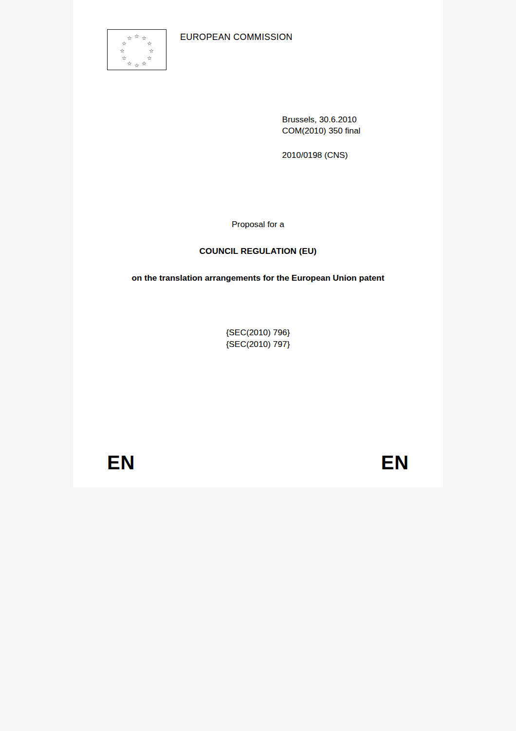☆ ☆ ☆ ☆ ☆ ☆ ☆ ☆ ☆ ☆ ☆ ☆
EUROPEAN COMMISSION
Brussels, 30.6.2010
COM(2010) 350 final
2010/0198 (CNS)
Proposal for a
COUNCIL REGULATION (EU)
on the translation arrangements for the European Union patent
{SEC(2010) 796}
{SEC(2010) 797}
EN EN